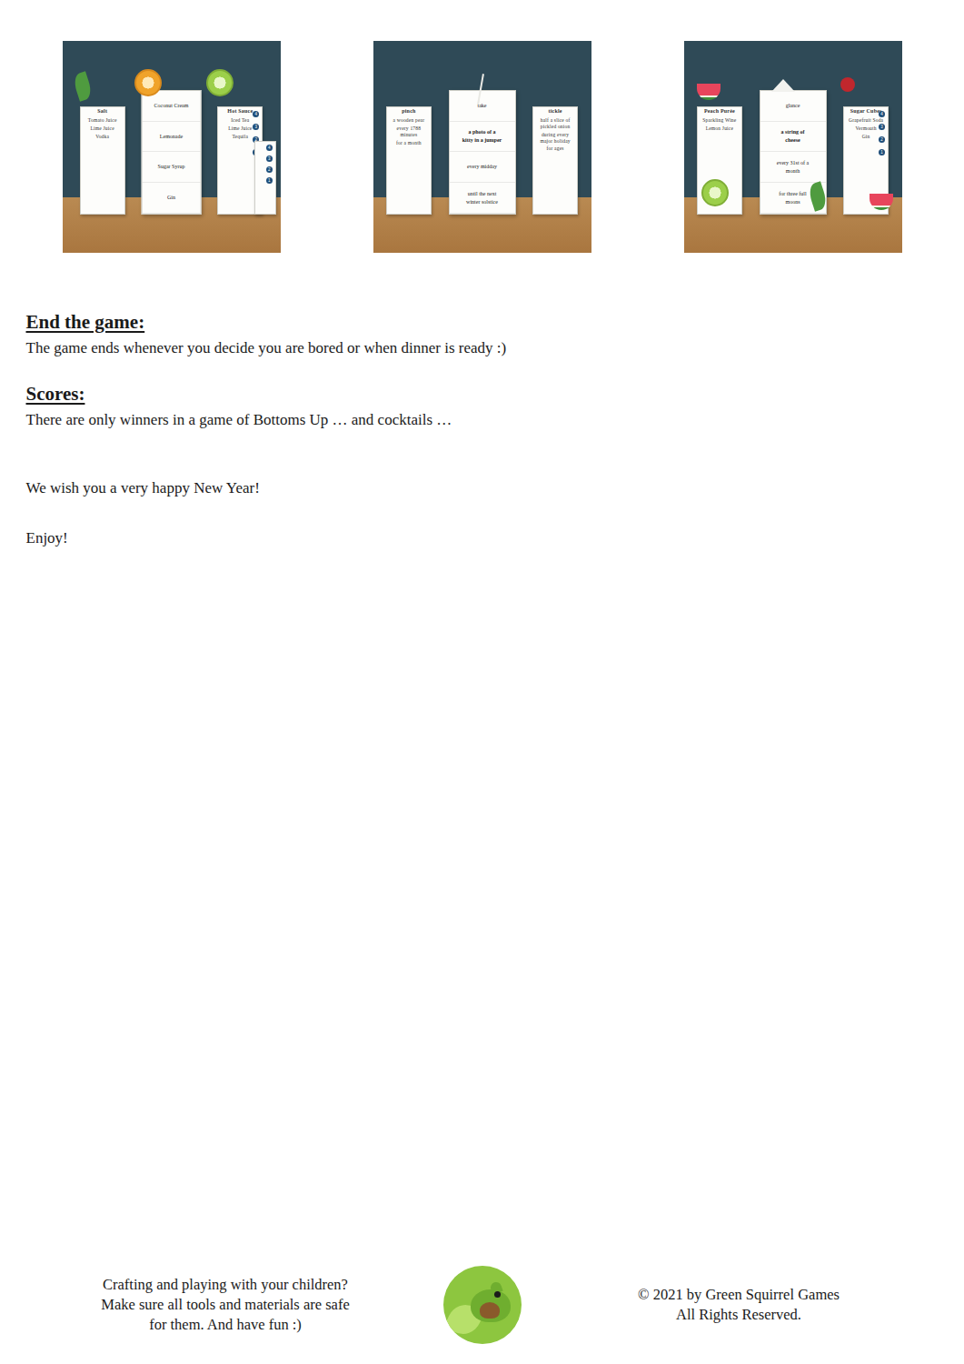Salt
Tomato Juice
Lime Juice
Vodka
Coconut Cream
Lemonade
Sugar Syrup
Gin
Hot Sauce
Iced Tea
Lime Juice
Tequila
4
3
2
1
4
3
2
1
pinch
a wooden pear
every 1788 minutes
for a month
take
a photo of a
kitty in a jumper
every midday
until the next
winter solstice
tickle
half a slice of pickled onion
during every major holiday
for ages
Peach Purée
Sparkling Wine
Lemon Juice
glance
a string of
cheese
every 31st of a
month
for three full
moons
Sugar Cubes
Grapefruit Soda
Vermouth
Gin
4
3
2
1
End the game:
The game ends whenever you decide you are bored or when dinner is ready :)
Scores:
There are only winners in a game of Bottoms Up … and cocktails …
We wish you a very happy New Year!
Enjoy!
Crafting and playing with your children?
Make sure all tools and materials are safe
for them. And have fun :)
© 2021 by Green Squirrel Games
All Rights Reserved.